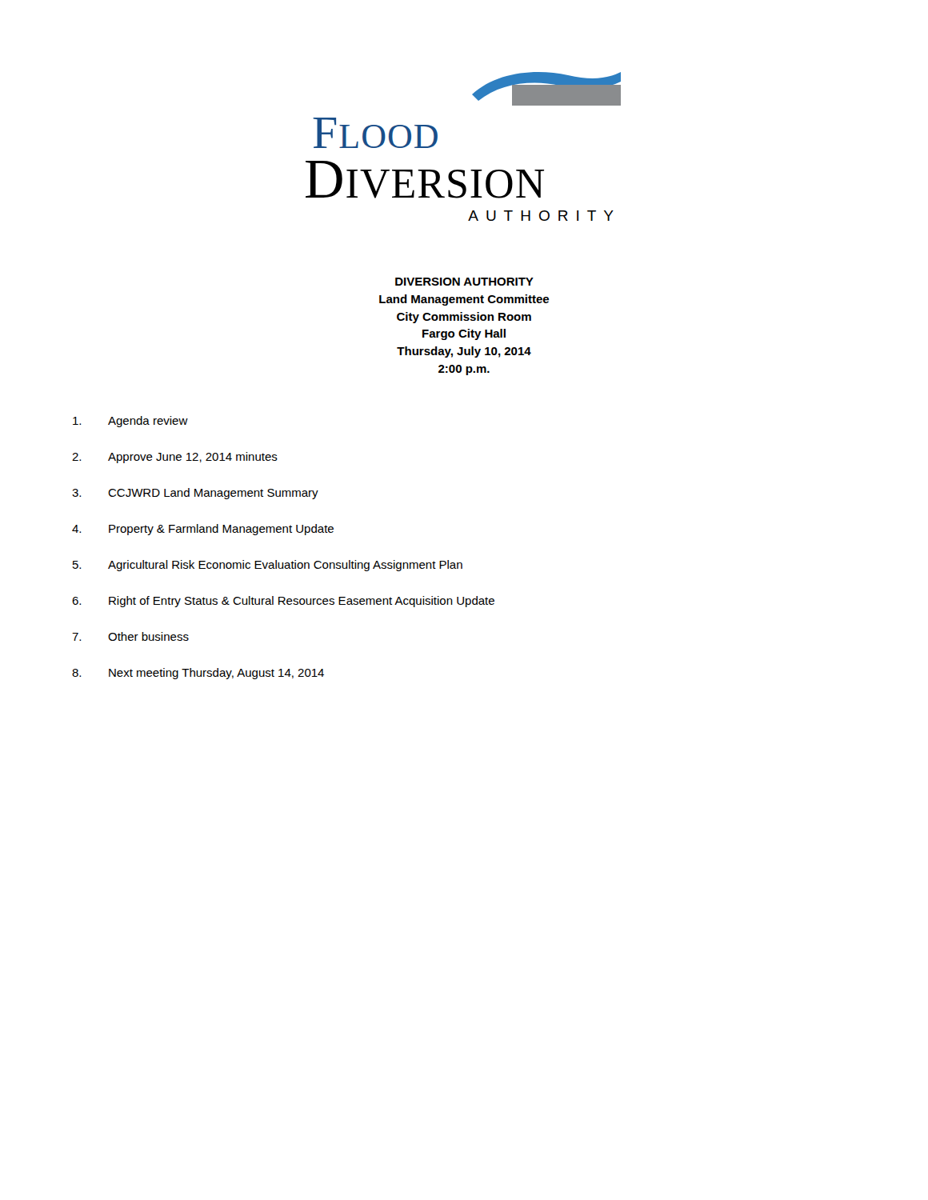FLOOD
DIVERSION
AUTHORITY
DIVERSION AUTHORITY
Land Management Committee
City Commission Room
Fargo City Hall
Thursday, July 10, 2014
2:00 p.m.
Agenda review
Approve June 12, 2014 minutes
CCJWRD Land Management Summary
Property & Farmland Management Update
Agricultural Risk Economic Evaluation Consulting Assignment Plan
Right of Entry Status & Cultural Resources Easement Acquisition Update
Other business
Next meeting Thursday, August 14, 2014